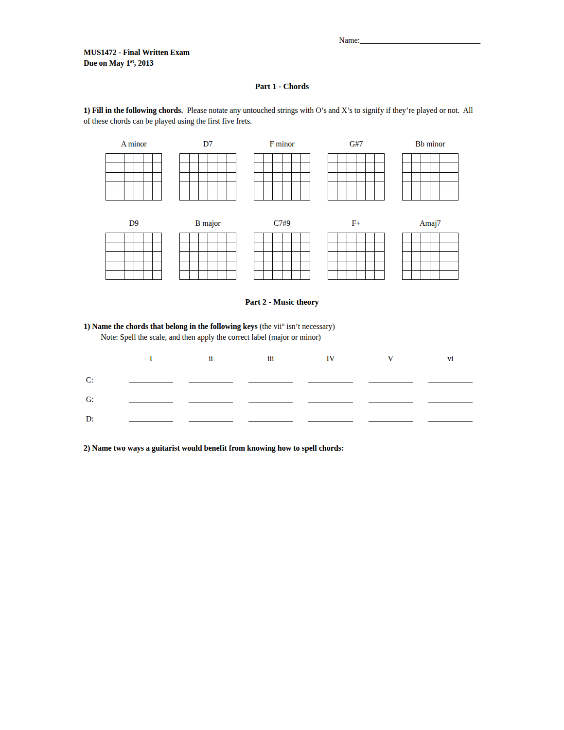Name:_______________________________
MUS1472 - Final Written Exam
Due on May 1st, 2013
Part 1 - Chords
1) Fill in the following chords. Please notate any untouched strings with O’s and X’s to signify if they’re played or not. All of these chords can be played using the first five frets.
A minor
D7
F minor
G#7
Bb minor
D9
B major
C7#9
F+
Amaj7
Part 2 - Music theory
1) Name the chords that belong in the following keys (the viio isn’t necessary) Note: Spell the scale, and then apply the correct label (major or minor)
| | I | ii | iii | IV | V | vi |
| --- | --- | --- | --- | --- | --- | --- |
| C: | | | | | | |
| G: | | | | | | |
| D: | | | | | | |
2) Name two ways a guitarist would benefit from knowing how to spell chords: